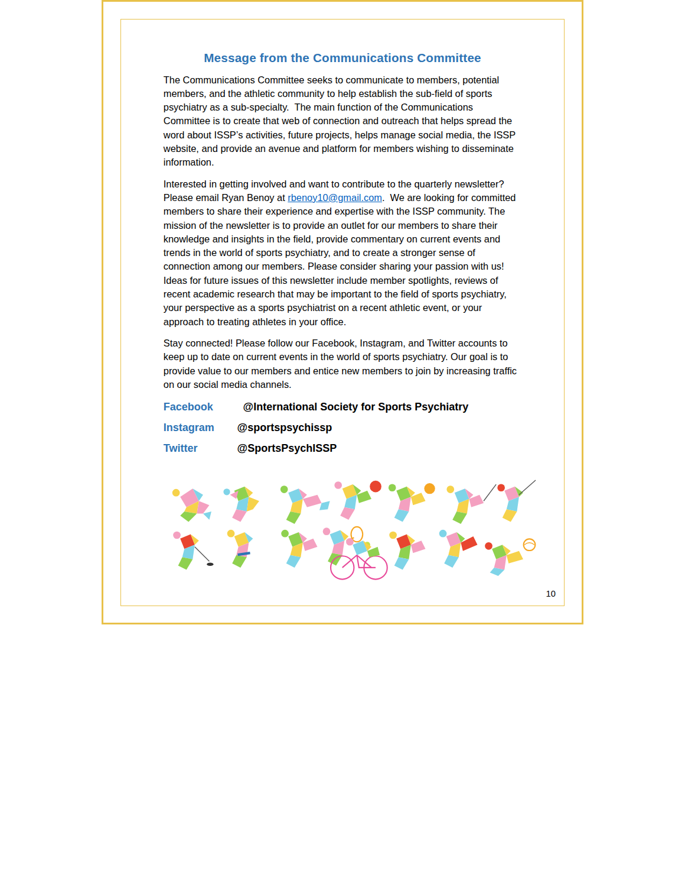Message from the Communications Committee
The Communications Committee seeks to communicate to members, potential members, and the athletic community to help establish the sub-field of sports psychiatry as a sub-specialty. The main function of the Communications Committee is to create that web of connection and outreach that helps spread the word about ISSP’s activities, future projects, helps manage social media, the ISSP website, and provide an avenue and platform for members wishing to disseminate information.
Interested in getting involved and want to contribute to the quarterly newsletter? Please email Ryan Benoy at rbenoy10@gmail.com. We are looking for committed members to share their experience and expertise with the ISSP community. The mission of the newsletter is to provide an outlet for our members to share their knowledge and insights in the field, provide commentary on current events and trends in the world of sports psychiatry, and to create a stronger sense of connection among our members. Please consider sharing your passion with us! Ideas for future issues of this newsletter include member spotlights, reviews of recent academic research that may be important to the field of sports psychiatry, your perspective as a sports psychiatrist on a recent athletic event, or your approach to treating athletes in your office.
Stay connected! Please follow our Facebook, Instagram, and Twitter accounts to keep up to date on current events in the world of sports psychiatry. Our goal is to provide value to our members and entice new members to join by increasing traffic on our social media channels.
Facebook @International Society for Sports Psychiatry
Instagram@sportspsychissp
Twitter@SportsPsychISSP
Illustration of athletes in various sports
10